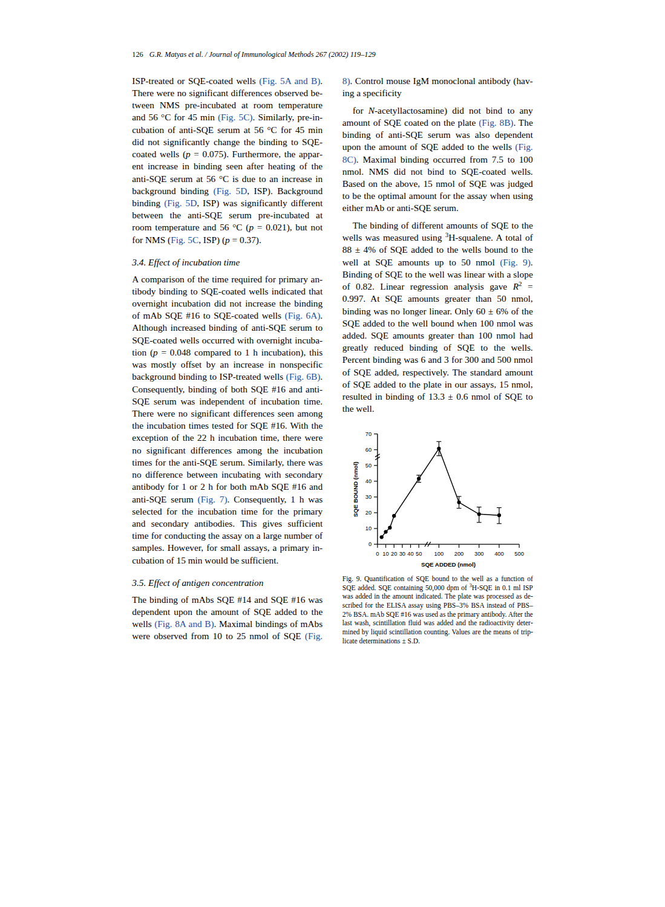126 G.R. Matyas et al. / Journal of Immunological Methods 267 (2002) 119–129
ISP-treated or SQE-coated wells (Fig. 5A and B). There were no significant differences observed between NMS pre-incubated at room temperature and 56 °C for 45 min (Fig. 5C). Similarly, pre-incubation of anti-SQE serum at 56 °C for 45 min did not significantly change the binding to SQE-coated wells (p = 0.075). Furthermore, the apparent increase in binding seen after heating of the anti-SQE serum at 56 °C is due to an increase in background binding (Fig. 5D, ISP). Background binding (Fig. 5D, ISP) was significantly different between the anti-SQE serum pre-incubated at room temperature and 56 °C (p = 0.021), but not for NMS (Fig. 5C, ISP) (p = 0.37).
3.4. Effect of incubation time
A comparison of the time required for primary antibody binding to SQE-coated wells indicated that overnight incubation did not increase the binding of mAb SQE #16 to SQE-coated wells (Fig. 6A). Although increased binding of anti-SQE serum to SQE-coated wells occurred with overnight incubation (p = 0.048 compared to 1 h incubation), this was mostly offset by an increase in nonspecific background binding to ISP-treated wells (Fig. 6B). Consequently, binding of both SQE #16 and anti-SQE serum was independent of incubation time. There were no significant differences seen among the incubation times tested for SQE #16. With the exception of the 22 h incubation time, there were no significant differences among the incubation times for the anti-SQE serum. Similarly, there was no difference between incubating with secondary antibody for 1 or 2 h for both mAb SQE #16 and anti-SQE serum (Fig. 7). Consequently, 1 h was selected for the incubation time for the primary and secondary antibodies. This gives sufficient time for conducting the assay on a large number of samples. However, for small assays, a primary incubation of 15 min would be sufficient.
3.5. Effect of antigen concentration
The binding of mAbs SQE #14 and SQE #16 was dependent upon the amount of SQE added to the wells (Fig. 8A and B). Maximal bindings of mAbs were observed from 10 to 25 nmol of SQE (Fig. 8). Control mouse IgM monoclonal antibody (having a specificity
for N-acetyllactosamine) did not bind to any amount of SQE coated on the plate (Fig. 8B). The binding of anti-SQE serum was also dependent upon the amount of SQE added to the wells (Fig. 8C). Maximal binding occurred from 7.5 to 100 nmol. NMS did not bind to SQE-coated wells. Based on the above, 15 nmol of SQE was judged to be the optimal amount for the assay when using either mAb or anti-SQE serum.
The binding of different amounts of SQE to the wells was measured using 3H-squalene. A total of 88 ± 4% of SQE added to the wells bound to the well at SQE amounts up to 50 nmol (Fig. 9). Binding of SQE to the well was linear with a slope of 0.82. Linear regression analysis gave R2 = 0.997. At SQE amounts greater than 50 nmol, binding was no longer linear. Only 60 ± 6% of the SQE added to the well bound when 100 nmol was added. SQE amounts greater than 100 nmol had greatly reduced binding of SQE to the wells. Percent binding was 6 and 3 for 300 and 500 nmol of SQE added, respectively. The standard amount of SQE added to the plate in our assays, 15 nmol, resulted in binding of 13.3 ± 0.6 nmol of SQE to the well.
0 10 20 30 40 50 60 70 SQE BOUND (nmol) 0 10 20 30 40 50 100 200 300 400 500 SQE ADDED (nmol)
Fig. 9. Quantification of SQE bound to the well as a function of SQE added. SQE containing 50,000 dpm of 3H-SQE in 0.1 ml ISP was added in the amount indicated. The plate was processed as described for the ELISA assay using PBS–3% BSA instead of PBS–2% BSA. mAb SQE #16 was used as the primary antibody. After the last wash, scintillation fluid was added and the radioactivity determined by liquid scintillation counting. Values are the means of triplicate determinations ± S.D.